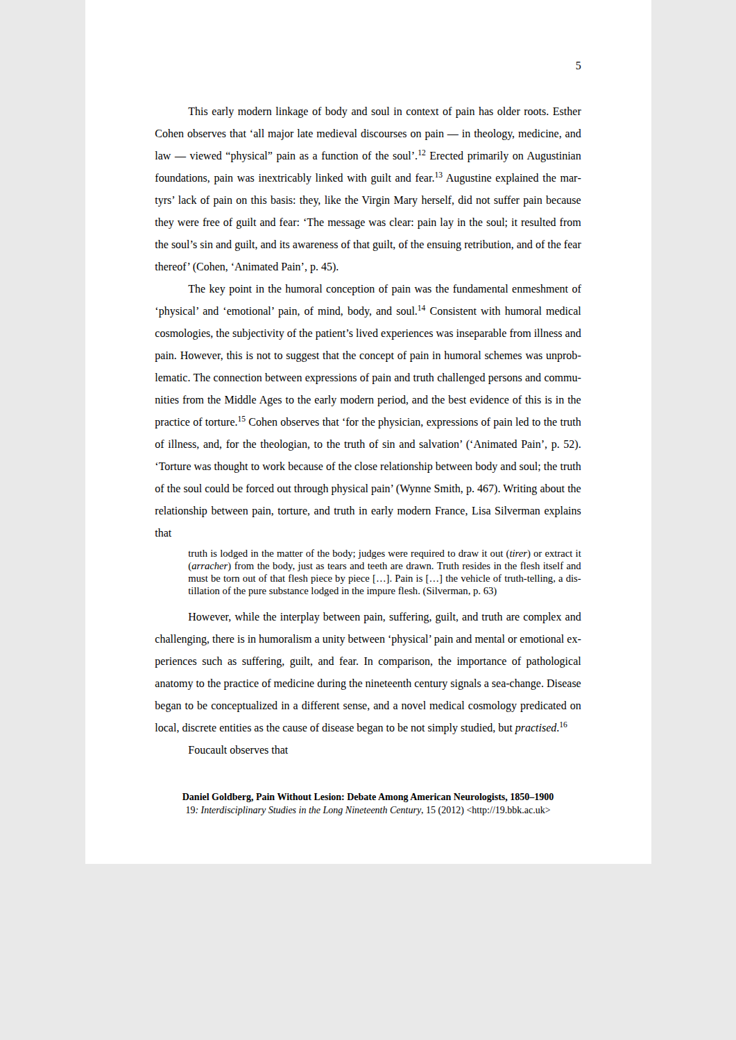5
This early modern linkage of body and soul in context of pain has older roots. Esther Cohen observes that ‘all major late medieval discourses on pain — in theology, medicine, and law — viewed “physical” pain as a function of the soul’.12 Erected primarily on Augustinian foundations, pain was inextricably linked with guilt and fear.13 Augustine explained the martyrs’ lack of pain on this basis: they, like the Virgin Mary herself, did not suffer pain because they were free of guilt and fear: ‘The message was clear: pain lay in the soul; it resulted from the soul’s sin and guilt, and its awareness of that guilt, of the ensuing retribution, and of the fear thereof’ (Cohen, ‘Animated Pain’, p. 45).
The key point in the humoral conception of pain was the fundamental enmeshment of ‘physical’ and ‘emotional’ pain, of mind, body, and soul.14 Consistent with humoral medical cosmologies, the subjectivity of the patient’s lived experiences was inseparable from illness and pain. However, this is not to suggest that the concept of pain in humoral schemes was unproblematic. The connection between expressions of pain and truth challenged persons and communities from the Middle Ages to the early modern period, and the best evidence of this is in the practice of torture.15 Cohen observes that ‘for the physician, expressions of pain led to the truth of illness, and, for the theologian, to the truth of sin and salvation’ (‘Animated Pain’, p. 52). ‘Torture was thought to work because of the close relationship between body and soul; the truth of the soul could be forced out through physical pain’ (Wynne Smith, p. 467). Writing about the relationship between pain, torture, and truth in early modern France, Lisa Silverman explains that
truth is lodged in the matter of the body; judges were required to draw it out (tirer) or extract it (arracher) from the body, just as tears and teeth are drawn. Truth resides in the flesh itself and must be torn out of that flesh piece by piece […]. Pain is […] the vehicle of truth-telling, a distillation of the pure substance lodged in the impure flesh. (Silverman, p. 63)
However, while the interplay between pain, suffering, guilt, and truth are complex and challenging, there is in humoralism a unity between ‘physical’ pain and mental or emotional experiences such as suffering, guilt, and fear. In comparison, the importance of pathological anatomy to the practice of medicine during the nineteenth century signals a sea-change. Disease began to be conceptualized in a different sense, and a novel medical cosmology predicated on local, discrete entities as the cause of disease began to be not simply studied, but practised.16
Foucault observes that
Daniel Goldberg, Pain Without Lesion: Debate Among American Neurologists, 1850–1900
19: Interdisciplinary Studies in the Long Nineteenth Century, 15 (2012) <http://19.bbk.ac.uk>